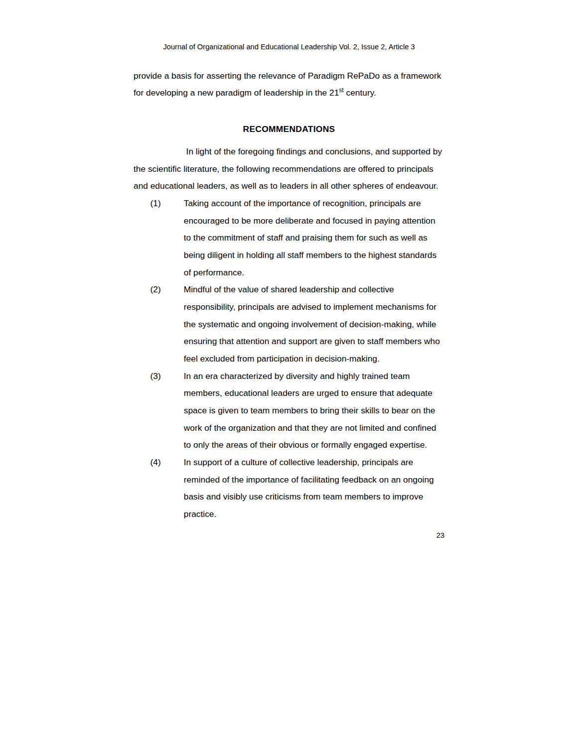Journal of Organizational and Educational Leadership Vol. 2, Issue 2, Article 3
provide a basis for asserting the relevance of Paradigm RePaDo as a framework for developing a new paradigm of leadership in the 21st century.
RECOMMENDATIONS
In light of the foregoing findings and conclusions, and supported by the scientific literature, the following recommendations are offered to principals and educational leaders, as well as to leaders in all other spheres of endeavour.
(1) Taking account of the importance of recognition, principals are encouraged to be more deliberate and focused in paying attention to the commitment of staff and praising them for such as well as being diligent in holding all staff members to the highest standards of performance.
(2) Mindful of the value of shared leadership and collective responsibility, principals are advised to implement mechanisms for the systematic and ongoing involvement of decision-making, while ensuring that attention and support are given to staff members who feel excluded from participation in decision-making.
(3) In an era characterized by diversity and highly trained team members, educational leaders are urged to ensure that adequate space is given to team members to bring their skills to bear on the work of the organization and that they are not limited and confined to only the areas of their obvious or formally engaged expertise.
(4) In support of a culture of collective leadership, principals are reminded of the importance of facilitating feedback on an ongoing basis and visibly use criticisms from team members to improve practice.
23